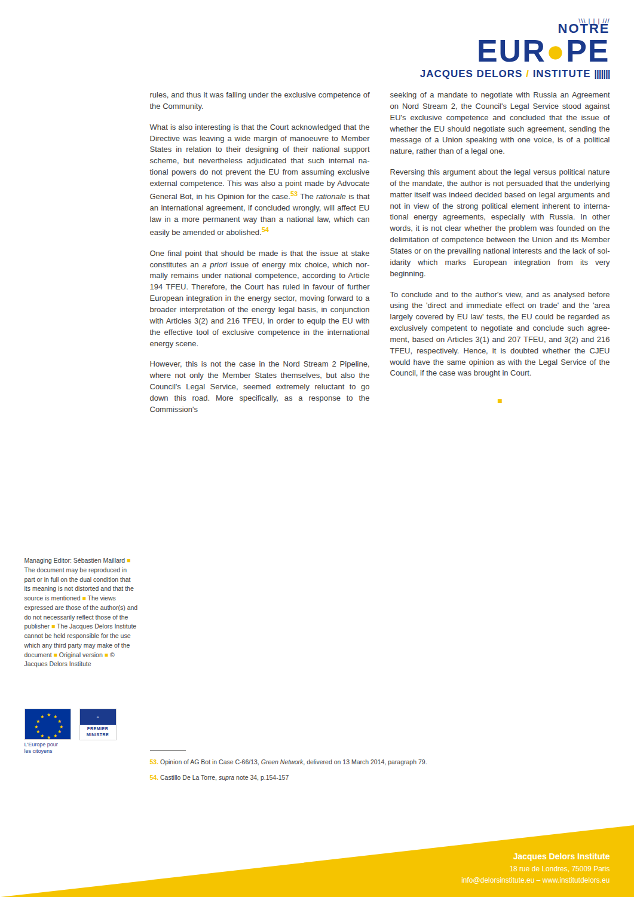\\\ | | | ///
NOTRE
EUR●PE
JACQUES DELORS / INSTITUTE |||||||
rules, and thus it was falling under the exclusive competence of the Community.
What is also interesting is that the Court acknowledged that the Directive was leaving a wide margin of manoeuvre to Member States in relation to their designing of their national support scheme, but nevertheless adjudicated that such internal national powers do not prevent the EU from assuming exclusive external competence. This was also a point made by Advocate General Bot, in his Opinion for the case.53 The rationale is that an international agreement, if concluded wrongly, will affect EU law in a more permanent way than a national law, which can easily be amended or abolished.54
One final point that should be made is that the issue at stake constitutes an a priori issue of energy mix choice, which normally remains under national competence, according to Article 194 TFEU. Therefore, the Court has ruled in favour of further European integration in the energy sector, moving forward to a broader interpretation of the energy legal basis, in conjunction with Articles 3(2) and 216 TFEU, in order to equip the EU with the effective tool of exclusive competence in the international energy scene.
However, this is not the case in the Nord Stream 2 Pipeline, where not only the Member States themselves, but also the Council's Legal Service, seemed extremely reluctant to go down this road. More specifically, as a response to the Commission's
seeking of a mandate to negotiate with Russia an Agreement on Nord Stream 2, the Council's Legal Service stood against EU's exclusive competence and concluded that the issue of whether the EU should negotiate such agreement, sending the message of a Union speaking with one voice, is of a political nature, rather than of a legal one.
Reversing this argument about the legal versus political nature of the mandate, the author is not persuaded that the underlying matter itself was indeed decided based on legal arguments and not in view of the strong political element inherent to international energy agreements, especially with Russia. In other words, it is not clear whether the problem was founded on the delimitation of competence between the Union and its Member States or on the prevailing national interests and the lack of solidarity which marks European integration from its very beginning.
To conclude and to the author's view, and as analysed before using the 'direct and immediate effect on trade' and the 'area largely covered by EU law' tests, the EU could be regarded as exclusively competent to negotiate and conclude such agreement, based on Articles 3(1) and 207 TFEU, and 3(2) and 216 TFEU, respectively. Hence, it is doubted whether the CJEU would have the same opinion as with the Legal Service of the Council, if the case was brought in Court.
■
Managing Editor: Sébastien Maillard ■ The document may be reproduced in part or in full on the dual condition that its meaning is not distorted and that the source is mentioned ■ The views expressed are those of the author(s) and do not necessarily reflect those of the publisher ■ The Jacques Delors Institute cannot be held responsible for the use which any third party may make of the document ■ Original version ■ © Jacques Delors Institute
★ ★ ★ ★ ★ ★ ★ ★ ★ ★ ★ ★
L'Europe pour
les citoyens
⚔
PREMIER
MINISTRE
53. Opinion of AG Bot in Case C-66/13, Green Network, delivered on 13 March 2014, paragraph 79.
54. Castillo De La Torre, supra note 34, p.154-157
Jacques Delors Institute
18 rue de Londres, 75009 Paris
info@delorsinstitute.eu – www.institutdelors.eu